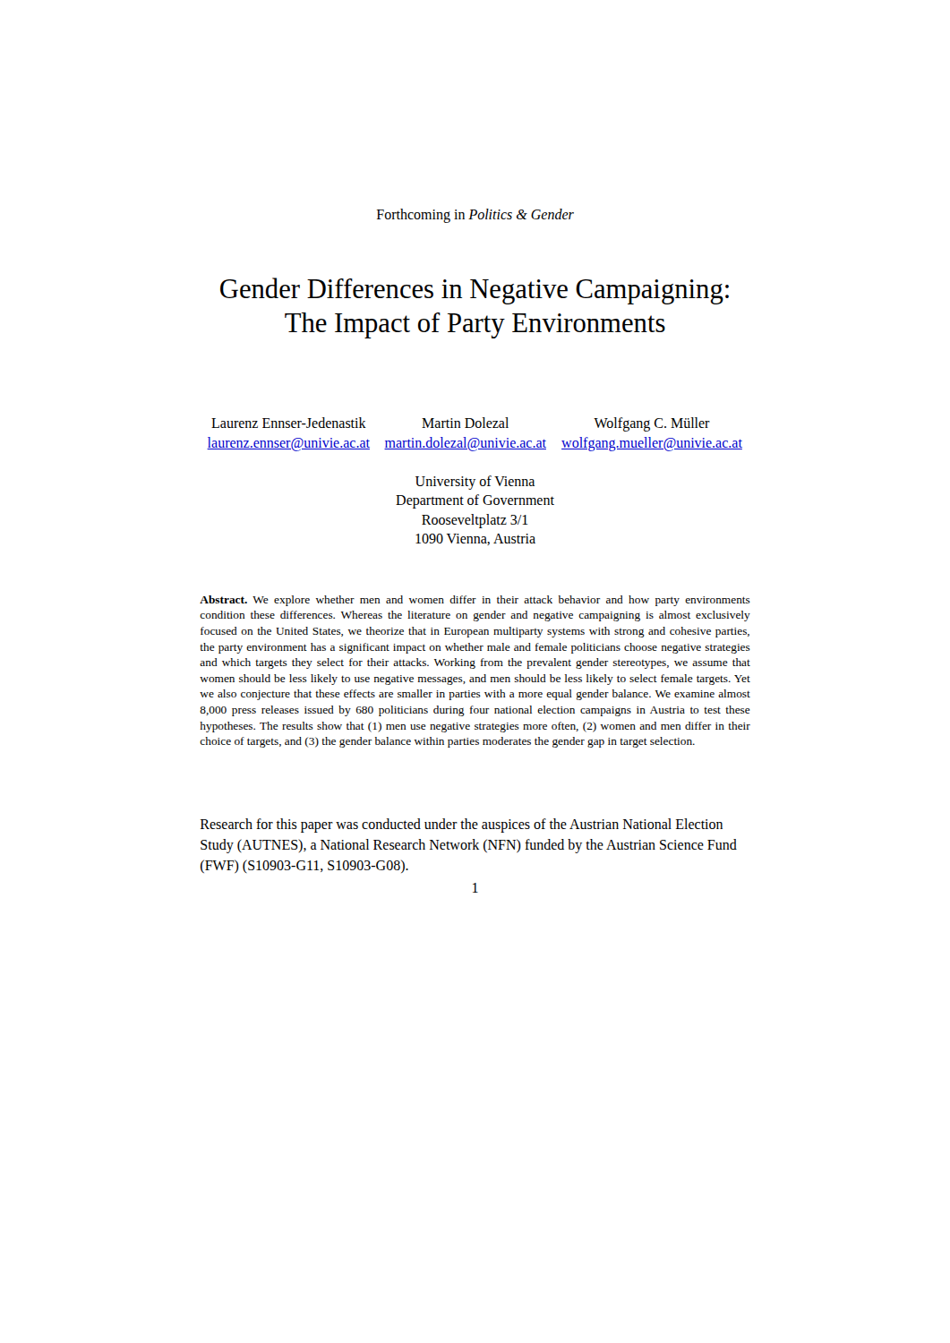Forthcoming in Politics & Gender
Gender Differences in Negative Campaigning:
The Impact of Party Environments
| Laurenz Ennser-Jedenastik laurenz.ennser@univie.ac.at | Martin Dolezal martin.dolezal@univie.ac.at | Wolfgang C. Müller wolfgang.mueller@univie.ac.at |
University of Vienna
Department of Government
Rooseveltplatz 3/1
1090 Vienna, Austria
Abstract. We explore whether men and women differ in their attack behavior and how party environments condition these differences. Whereas the literature on gender and negative campaigning is almost exclusively focused on the United States, we theorize that in European multiparty systems with strong and cohesive parties, the party environment has a significant impact on whether male and female politicians choose negative strategies and which targets they select for their attacks. Working from the prevalent gender stereotypes, we assume that women should be less likely to use negative messages, and men should be less likely to select female targets. Yet we also conjecture that these effects are smaller in parties with a more equal gender balance. We examine almost 8,000 press releases issued by 680 politicians during four national election campaigns in Austria to test these hypotheses. The results show that (1) men use negative strategies more often, (2) women and men differ in their choice of targets, and (3) the gender balance within parties moderates the gender gap in target selection.
Research for this paper was conducted under the auspices of the Austrian National Election Study (AUTNES), a National Research Network (NFN) funded by the Austrian Science Fund (FWF) (S10903-G11, S10903-G08).
1